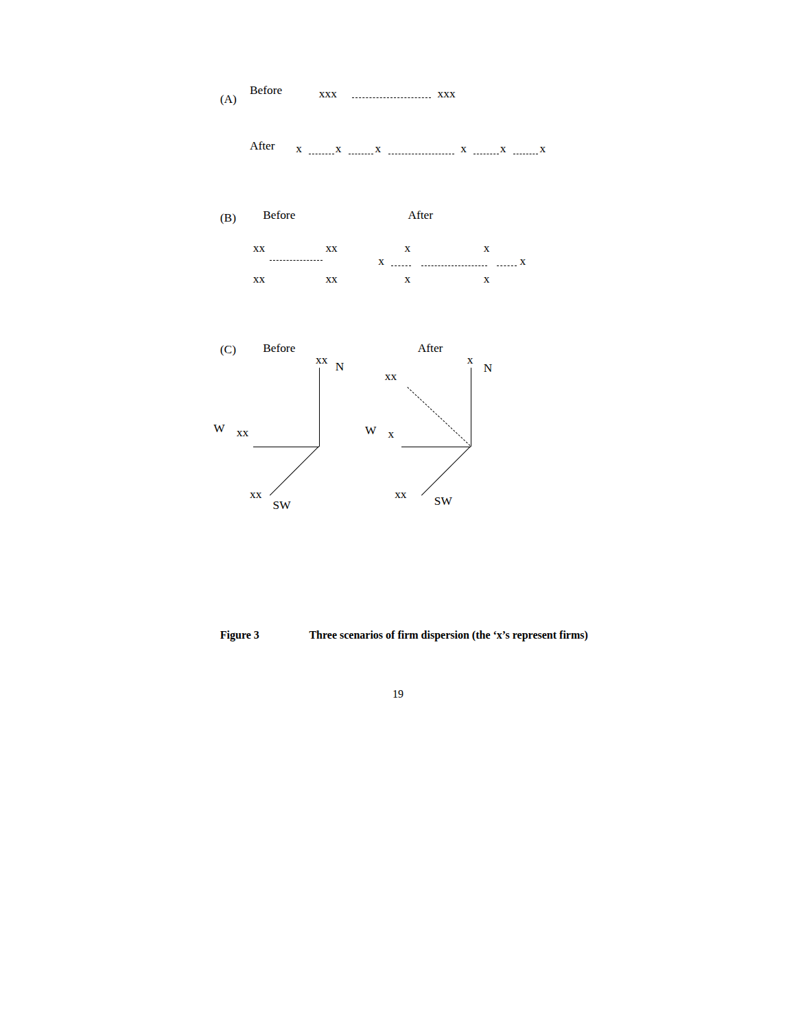(A) Before xxx
xxx After x
x
x
x
x
x (B) Before After Before cluster: xx xx / dashed / xx xx xx xx
xx xx x x x
x x x (C) Before After xx N
W xx
xx SW x N
xx
W x
xx SW
Figure 3 Three scenarios of firm dispersion (the ‘x’s represent firms)
19